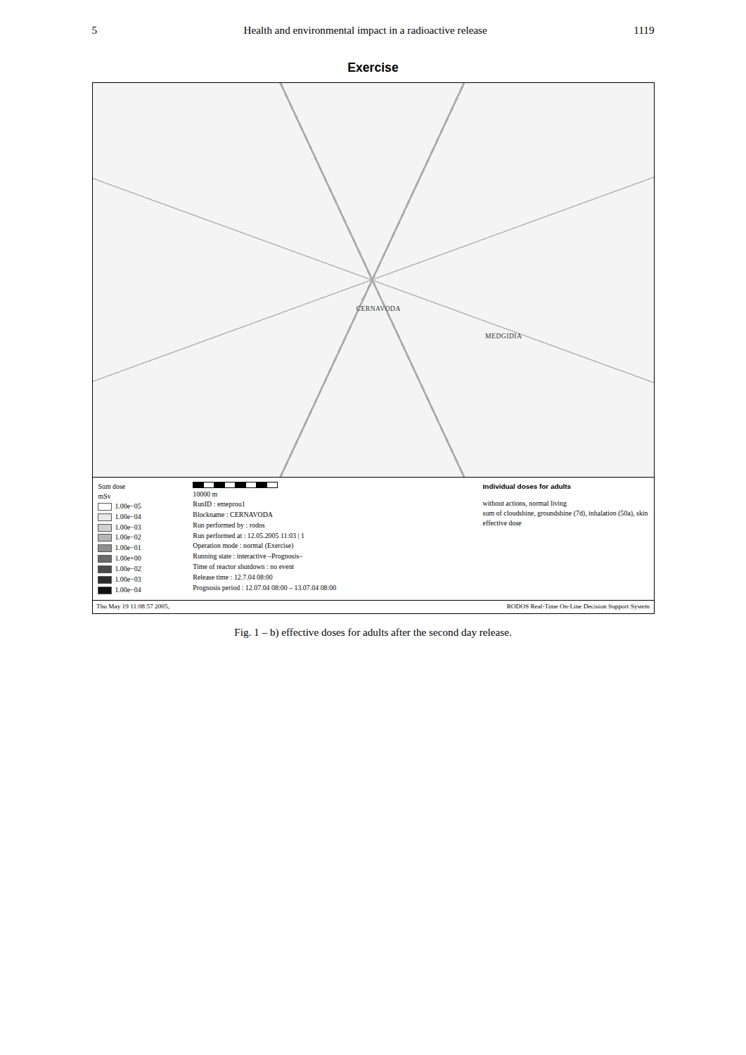5 Health and environmental impact in a radioactive release 1119
Exercise
CERNAVODA MEDGIDIA
Sum dose
mSv
1.00e−05
1.00e−04
1.00e−03
1.00e−02
1.00e−01
1.00e+00
1.00e−02
1.00e−03
1.00e−04
10000 m
RunID : emeprou1
Blockname : CERNAVODA
Run performed by : rodos
Run performed at : 12.05.2005 11:03 | 1
Operation mode : normal (Exercise)
Running state : interactive –Prognosis–
Time of reactor shutdown : no event
Release time : 12.7.04 08:00
Prognosis period : 12.07.04 08:00 – 13.07.04 08:00
Individual doses for adults
without actions, normal living
sum of cloudshine, groundshine (7d), inhalation (50a), skin
effective dose
Thu May 19 11:08:57 2005, RODOS Real-Time On-Line Decision Support System
Fig. 1 – b) effective doses for adults after the second day release.